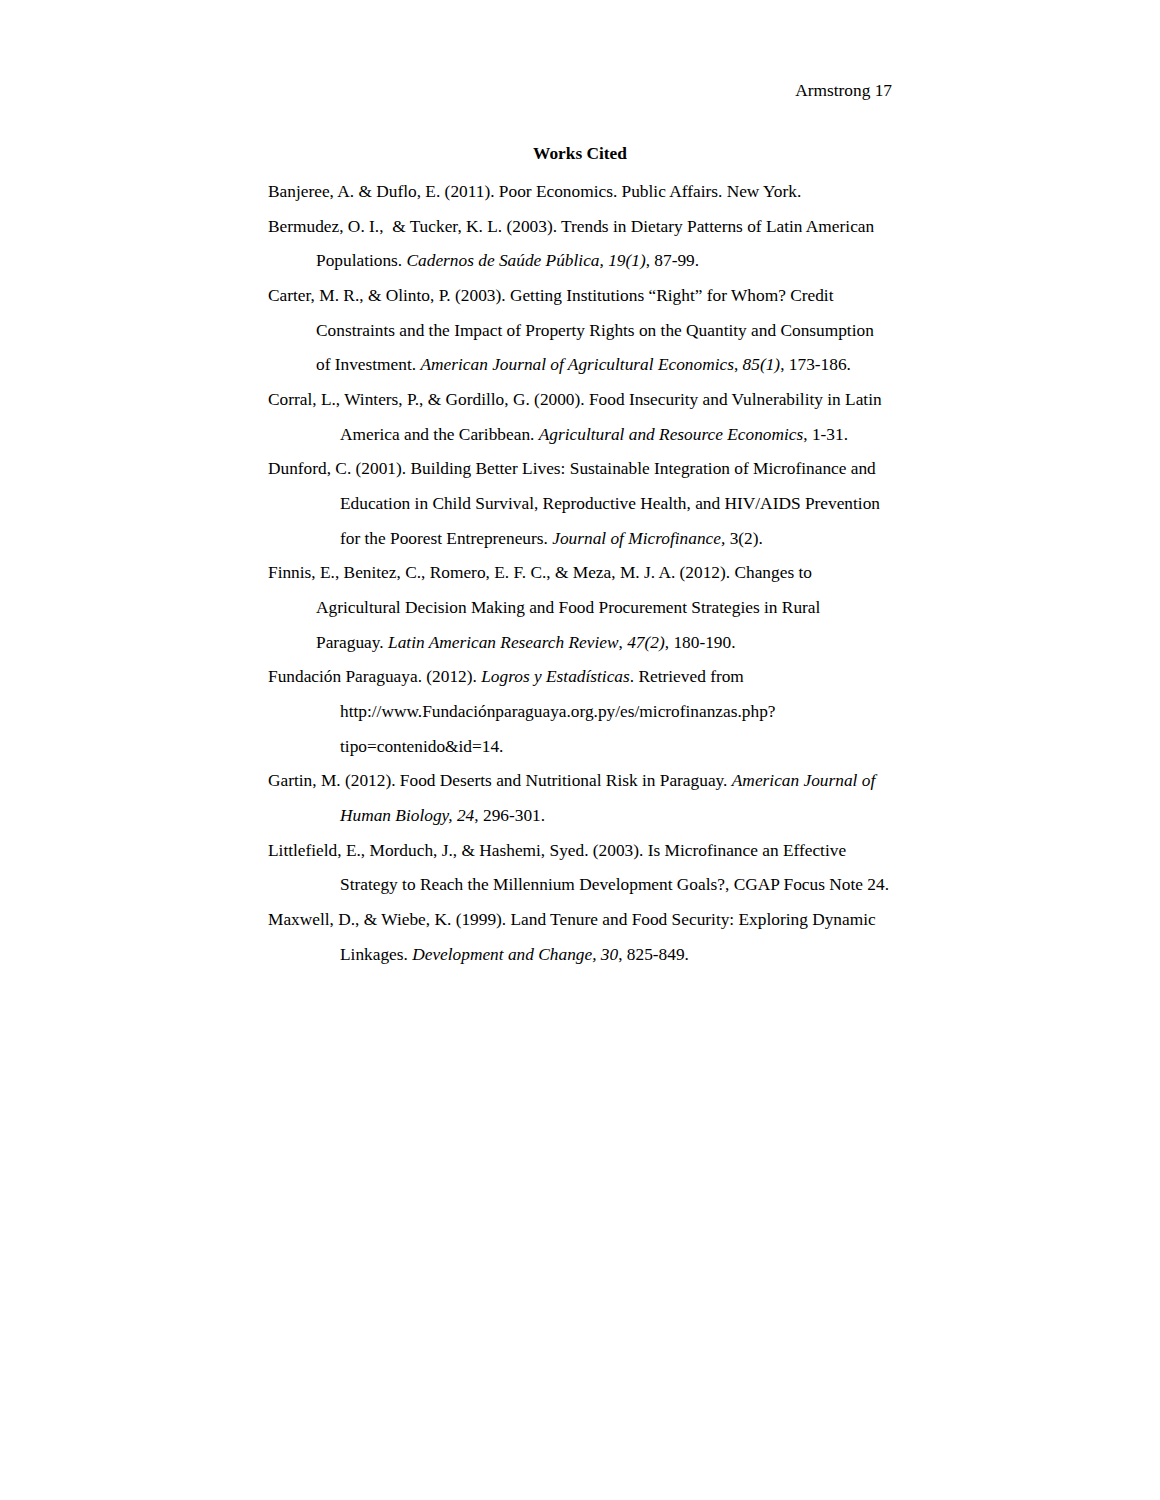Armstrong 17
Works Cited
Banjeree, A. & Duflo, E. (2011). Poor Economics. Public Affairs. New York.
Bermudez, O. I., & Tucker, K. L. (2003). Trends in Dietary Patterns of Latin American Populations. Cadernos de Saúde Pública, 19(1), 87-99.
Carter, M. R., & Olinto, P. (2003). Getting Institutions “Right” for Whom? Credit Constraints and the Impact of Property Rights on the Quantity and Consumption of Investment. American Journal of Agricultural Economics, 85(1), 173-186.
Corral, L., Winters, P., & Gordillo, G. (2000). Food Insecurity and Vulnerability in Latin America and the Caribbean. Agricultural and Resource Economics, 1-31.
Dunford, C. (2001). Building Better Lives: Sustainable Integration of Microfinance and Education in Child Survival, Reproductive Health, and HIV/AIDS Prevention for the Poorest Entrepreneurs. Journal of Microfinance, 3(2).
Finnis, E., Benitez, C., Romero, E. F. C., & Meza, M. J. A. (2012). Changes to Agricultural Decision Making and Food Procurement Strategies in Rural Paraguay. Latin American Research Review, 47(2), 180-190.
Fundación Paraguaya. (2012). Logros y Estadísticas. Retrieved from http://www.Fundaciónparaguaya.org.py/es/microfinanzas.php?tipo=contenido&id=14.
Gartin, M. (2012). Food Deserts and Nutritional Risk in Paraguay. American Journal of Human Biology, 24, 296-301.
Littlefield, E., Morduch, J., & Hashemi, Syed. (2003). Is Microfinance an Effective Strategy to Reach the Millennium Development Goals?, CGAP Focus Note 24.
Maxwell, D., & Wiebe, K. (1999). Land Tenure and Food Security: Exploring Dynamic Linkages. Development and Change, 30, 825-849.